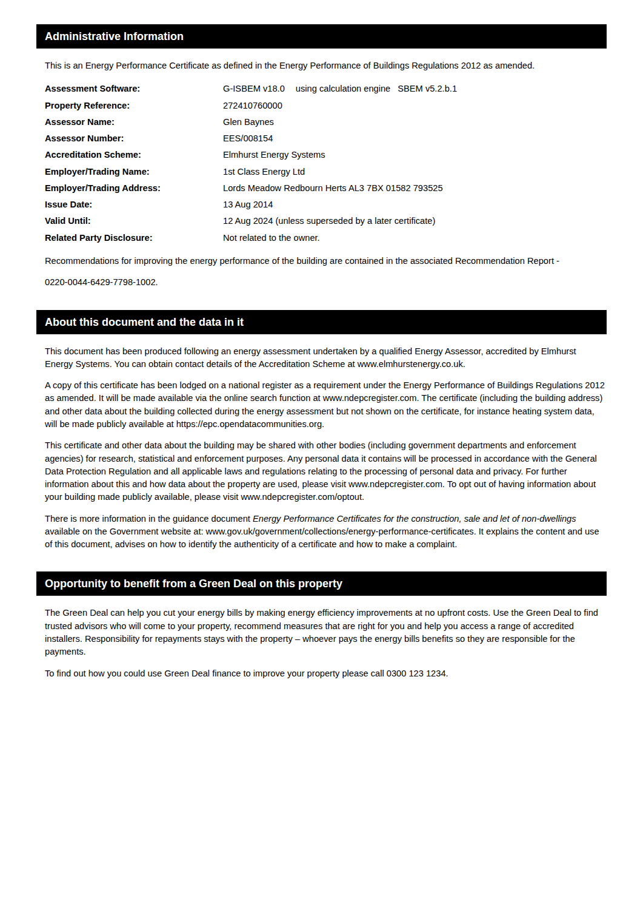Administrative Information
This is an Energy Performance Certificate as defined in the Energy Performance of Buildings Regulations 2012 as amended.
| Assessment Software: | G-ISBEM v18.0 using calculation engine SBEM v5.2.b.1 |
| Property Reference: | 272410760000 |
| Assessor Name: | Glen Baynes |
| Assessor Number: | EES/008154 |
| Accreditation Scheme: | Elmhurst Energy Systems |
| Employer/Trading Name: | 1st Class Energy Ltd |
| Employer/Trading Address: | Lords Meadow Redbourn Herts AL3 7BX 01582 793525 |
| Issue Date: | 13 Aug 2014 |
| Valid Until: | 12 Aug 2024 (unless superseded by a later certificate) |
| Related Party Disclosure: | Not related to the owner. |
Recommendations for improving the energy performance of the building are contained in the associated Recommendation Report -
0220-0044-6429-7798-1002.
About this document and the data in it
This document has been produced following an energy assessment undertaken by a qualified Energy Assessor, accredited by Elmhurst Energy Systems. You can obtain contact details of the Accreditation Scheme at www.elmhurstenergy.co.uk.
A copy of this certificate has been lodged on a national register as a requirement under the Energy Performance of Buildings Regulations 2012 as amended. It will be made available via the online search function at www.ndepcregister.com. The certificate (including the building address) and other data about the building collected during the energy assessment but not shown on the certificate, for instance heating system data, will be made publicly available at https://epc.opendatacommunities.org.
This certificate and other data about the building may be shared with other bodies (including government departments and enforcement agencies) for research, statistical and enforcement purposes. Any personal data it contains will be processed in accordance with the General Data Protection Regulation and all applicable laws and regulations relating to the processing of personal data and privacy. For further information about this and how data about the property are used, please visit www.ndepcregister.com. To opt out of having information about your building made publicly available, please visit www.ndepcregister.com/optout.
There is more information in the guidance document Energy Performance Certificates for the construction, sale and let of non-dwellings available on the Government website at: www.gov.uk/government/collections/energy-performance-certificates. It explains the content and use of this document, advises on how to identify the authenticity of a certificate and how to make a complaint.
Opportunity to benefit from a Green Deal on this property
The Green Deal can help you cut your energy bills by making energy efficiency improvements at no upfront costs. Use the Green Deal to find trusted advisors who will come to your property, recommend measures that are right for you and help you access a range of accredited installers. Responsibility for repayments stays with the property – whoever pays the energy bills benefits so they are responsible for the payments.
To find out how you could use Green Deal finance to improve your property please call 0300 123 1234.